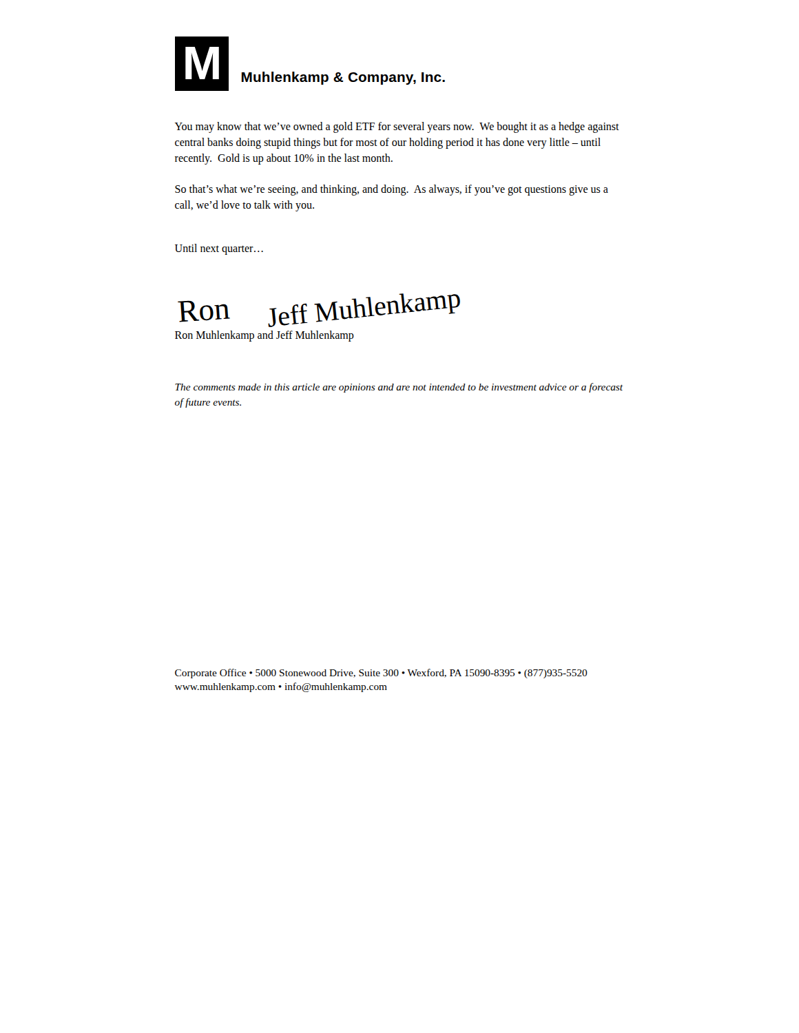Muhlenkamp & Company, Inc.
You may know that we’ve owned a gold ETF for several years now. We bought it as a hedge against central banks doing stupid things but for most of our holding period it has done very little – until recently. Gold is up about 10% in the last month.
So that’s what we’re seeing, and thinking, and doing. As always, if you’ve got questions give us a call, we’d love to talk with you.
Until next quarter…
Ron Jeff Muhlenkamp
Ron Muhlenkamp and Jeff Muhlenkamp
The comments made in this article are opinions and are not intended to be investment advice or a forecast of future events.
Corporate Office • 5000 Stonewood Drive, Suite 300 • Wexford, PA 15090-8395 • (877)935-5520
www.muhlenkamp.com • info@muhlenkamp.com